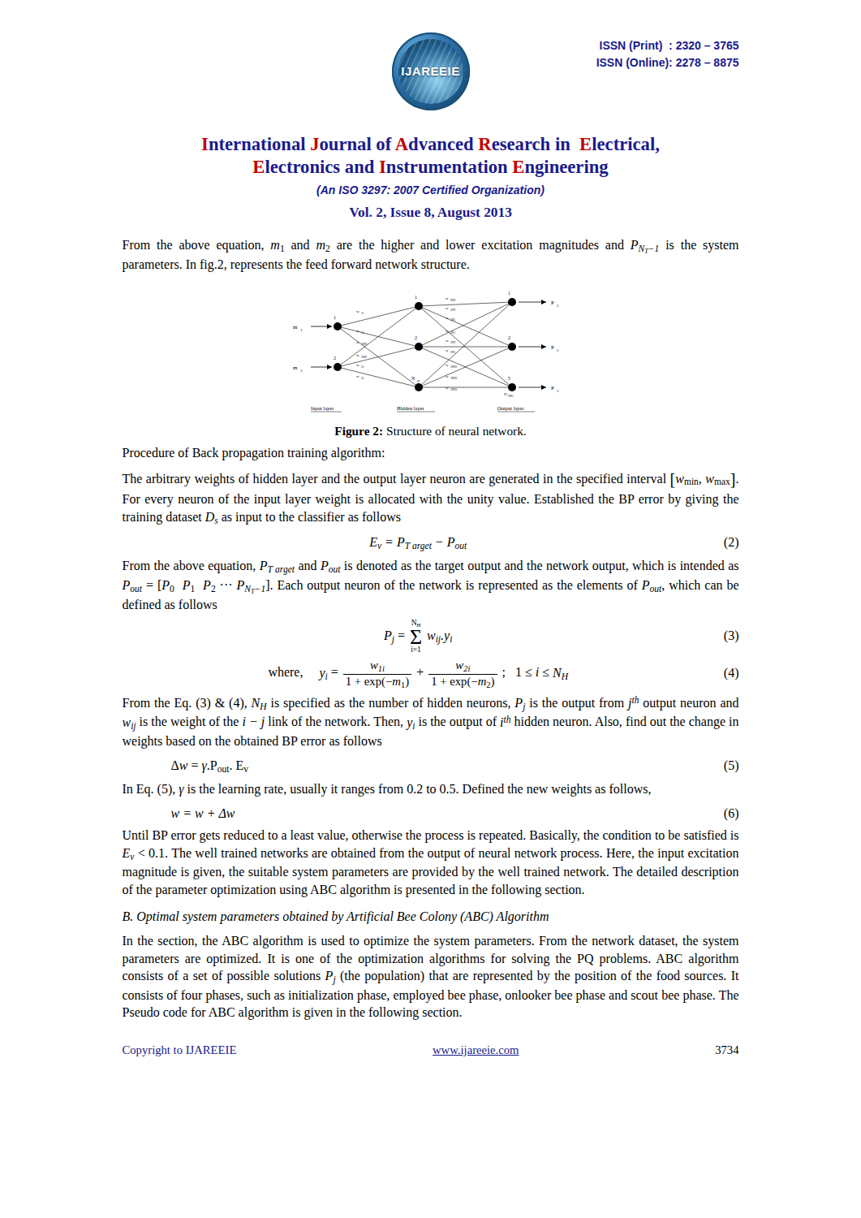ISSN (Print) : 2320 – 3765
ISSN (Online): 2278 – 8875
IJAREEIE
International Journal of Advanced Research in Electrical,
Electronics and Instrumentation Engineering
(An ISO 3297: 2007 Certified Organization)
Vol. 2, Issue 8, August 2013
From the above equation, m1 and m2 are the higher and lower excitation magnitudes and PNT−1 is the system parameters. In fig.2, represents the feed forward network structure.
1 2 1 2 N H 1 2 5 m 1 m 2 P 1 P 2 P 3 w 11 w 12 w 1NH w 2NH w 21 w 22 w NH1 w 2NT w 2N5 w 2N1 w 2NT w 2N5 w 2NH1 w 2NH2 w 2NH5 Input layer Hidden layer Output layer H NH1
Figure 2: Structure of neural network.
Procedure of Back propagation training algorithm:
The arbitrary weights of hidden layer and the output layer neuron are generated in the specified interval [wmin, wmax]. For every neuron of the input layer weight is allocated with the unity value. Established the BP error by giving the training dataset Ds as input to the classifier as follows
Ev = PT arget − Pout
(2)
From the above equation, PT arget and Pout is denoted as the target output and the network output, which is intended as Pout = [P0 P1 P2 ··· PNT−1]. Each output neuron of the network is represented as the elements of Pout, which can be defined as follows
Pj = NH Σi=1 wij.yi
(3)
where, yi = w1i 1 + exp(−m1) + w2i 1 + exp(−m2) ; 1 ≤ i ≤ NH
(4)
From the Eq. (3) & (4), NH is specified as the number of hidden neurons, Pj is the output from jth output neuron and wij is the weight of the i − j link of the network. Then, yi is the output of ith hidden neuron. Also, find out the change in weights based on the obtained BP error as follows
Δw = γ.Pout. Ev
(5)
In Eq. (5), γ is the learning rate, usually it ranges from 0.2 to 0.5. Defined the new weights as follows,
w = w + Δw
(6)
Until BP error gets reduced to a least value, otherwise the process is repeated. Basically, the condition to be satisfied is Ev < 0.1. The well trained networks are obtained from the output of neural network process. Here, the input excitation magnitude is given, the suitable system parameters are provided by the well trained network. The detailed description of the parameter optimization using ABC algorithm is presented in the following section.
B. Optimal system parameters obtained by Artificial Bee Colony (ABC) Algorithm
In the section, the ABC algorithm is used to optimize the system parameters. From the network dataset, the system parameters are optimized. It is one of the optimization algorithms for solving the PQ problems. ABC algorithm consists of a set of possible solutions Pj (the population) that are represented by the position of the food sources. It consists of four phases, such as initialization phase, employed bee phase, onlooker bee phase and scout bee phase. The Pseudo code for ABC algorithm is given in the following section.
Copyright to IJAREEIE
www.ijareeie.com
3734